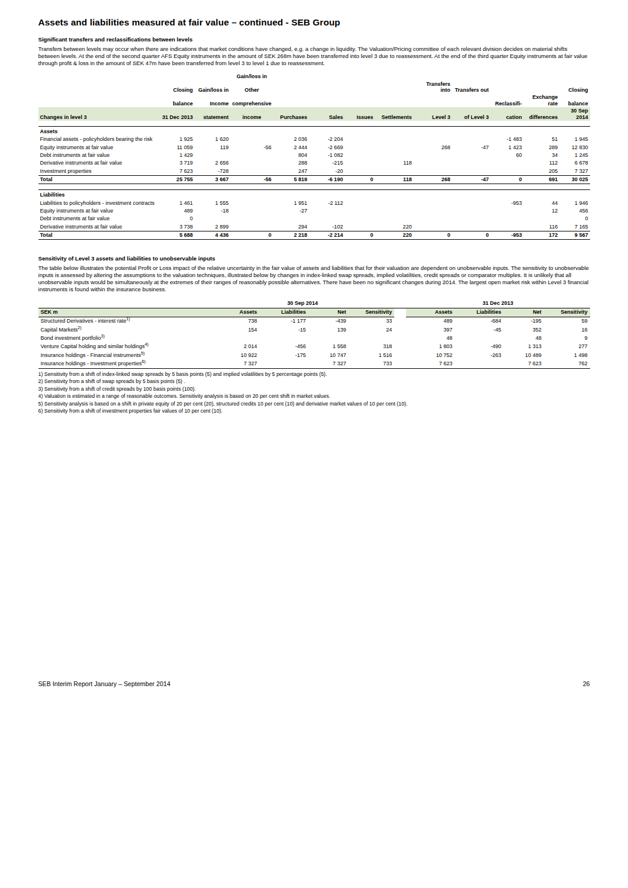Assets and liabilities measured at fair value – continued - SEB Group
Significant transfers and reclassifications between levels
Transfers between levels may occur when there are indications that market conditions have changed, e.g. a change in liquidity. The Valuation/Pricing committee of each relevant division decides on material shifts between levels. At the end of the second quarter AFS Equity instruments in the amount of SEK 268m have been transferred into level 3 due to reassessment. At the end of the third quarter Equity instruments at fair value through profit & loss in the amount of SEK 47m have been transferred from level 3 to level 1 due to reassessment.
| | | | Gain/loss in | | | | | | | | | |
| --- | --- | --- | --- | --- | --- | --- | --- | --- | --- | --- | --- | --- |
| | Closing | Gain/loss in | Other | | | | | Transfers into | Transfers out | | | Closing |
| | balance | Income | comprehensive | | | | | | | Reclassifi- | Exchange rate | balance |
| Changes in level 3 | 31 Dec 2013 | statement | income | Purchases | Sales | Issues | Settlements | Level 3 | of Level 3 | cation | differences | 30 Sep 2014 |
| Assets | |
| Financial assets - policyholders bearing the risk | 1 925 | 1 620 | | 2 036 | -2 204 | | | | | -1 483 | 51 | 1 945 |
| Equity instruments at fair value | 11 059 | 119 | -56 | 2 444 | -2 669 | | | 268 | -47 | 1 423 | 289 | 12 830 |
| Debt instruments at fair value | 1 429 | | | 804 | -1 082 | | | | | 60 | 34 | 1 245 |
| Derivative instruments at fair value | 3 719 | 2 656 | | 288 | -215 | | 118 | | | | 112 | 6 678 |
| Investment properties | 7 623 | -728 | | 247 | -20 | | | | | | 205 | 7 327 |
| Total | 25 755 | 3 667 | -56 | 5 819 | -6 190 | 0 | 118 | 268 | -47 | 0 | 691 | 30 025 |
| Liabilities | |
| Liabilities to policyholders - investment contracts | 1 461 | 1 555 | | 1 951 | -2 112 | | | | | -953 | 44 | 1 946 |
| Equity instruments at fair value | 489 | -18 | | -27 | | | | | | | 12 | 456 |
| Debt instruments at fair value | 0 | | | | | | | | | | | 0 |
| Derivative instruments at fair value | 3 738 | 2 899 | | 294 | -102 | | 220 | | | | 116 | 7 165 |
| Total | 5 688 | 4 436 | 0 | 2 218 | -2 214 | 0 | 220 | 0 | 0 | -953 | 172 | 9 567 |
Sensitivity of Level 3 assets and liabilities to unobservable inputs
The table below illustrates the potential Profit or Loss impact of the relative uncertainty in the fair value of assets and liabilities that for their valuation are dependent on unobservable inputs. The sensitivity to unobservable inputs is assessed by altering the assumptions to the valuation techniques, illustrated below by changes in index-linked swap spreads, implied volatilities, credit spreads or comparator multiples. It is unlikely that all unobservable inputs would be simultaneously at the extremes of their ranges of reasonably possible alternatives. There have been no significant changes during 2014. The largest open market risk within Level 3 financial instruments is found within the insurance business.
| | 30 Sep 2014 | | 31 Dec 2013 |
| --- | --- | --- | --- |
| SEK m | Assets | Liabilities | Net | Sensitivity | | Assets | Liabilities | Net | Sensitivity |
| Structured Derivatives - interest rate 1) | 738 | -1 177 | -439 | 33 | | 489 | -684 | -195 | 59 |
| Capital Markets 2) | 154 | -15 | 139 | 24 | | 397 | -45 | 352 | 16 |
| Bond investment portfolio 3) | | | | | | 48 | | 48 | 9 |
| Venture Capital holding and similar holdings 4) | 2 014 | -456 | 1 558 | 318 | | 1 803 | -490 | 1 313 | 277 |
| Insurance holdings - Financial instruments 5) | 10 922 | -175 | 10 747 | 1 516 | | 10 752 | -263 | 10 489 | 1 498 |
| Insurance holdings - Investment properties 6) | 7 327 | | 7 327 | 733 | | 7 623 | | 7 623 | 762 |
1) Sensitivity from a shift of index-linked swap spreads by 5 basis points (5) and implied volatilities by 5 percentage points (5).
2) Sensitivity from a shift of swap spreads by 5 basis points (5) .
3) Sensitivity from a shift of credit spreads by 100 basis points (100).
4) Valuation is estimated in a range of reasonable outcomes. Sensitivity analysis is based on 20 per cent shift in market values.
5) Sensitivity analysis is based on a shift in private equity of 20 per cent (20), structured credits 10 per cent (10) and derivative market values of 10 per cent (10).
6) Sensitivity from a shift of investment properties fair values of 10 per cent (10).
SEB Interim Report January – September 2014
26